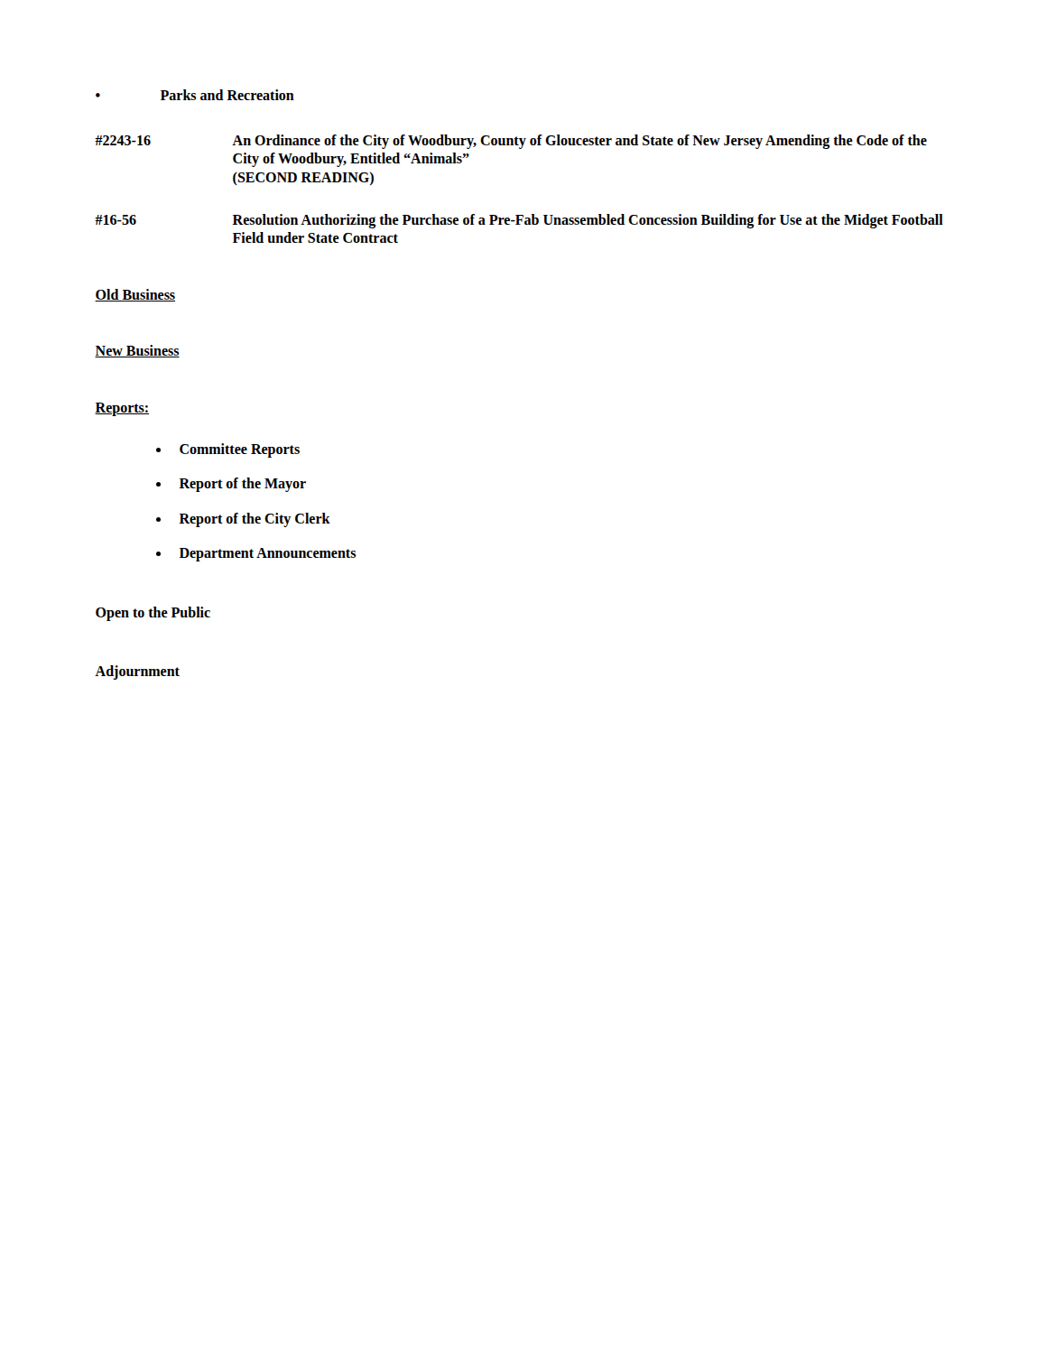• Parks and Recreation
#2243-16
An Ordinance of the City of Woodbury, County of Gloucester and State of New Jersey Amending the Code of the City of Woodbury, Entitled “Animals”
(SECOND READING)
#16-56
Resolution Authorizing the Purchase of a Pre-Fab Unassembled Concession Building for Use at the Midget Football Field under State Contract
Old Business
New Business
Reports:
Committee Reports
Report of the Mayor
Report of the City Clerk
Department Announcements
Open to the Public
Adjournment